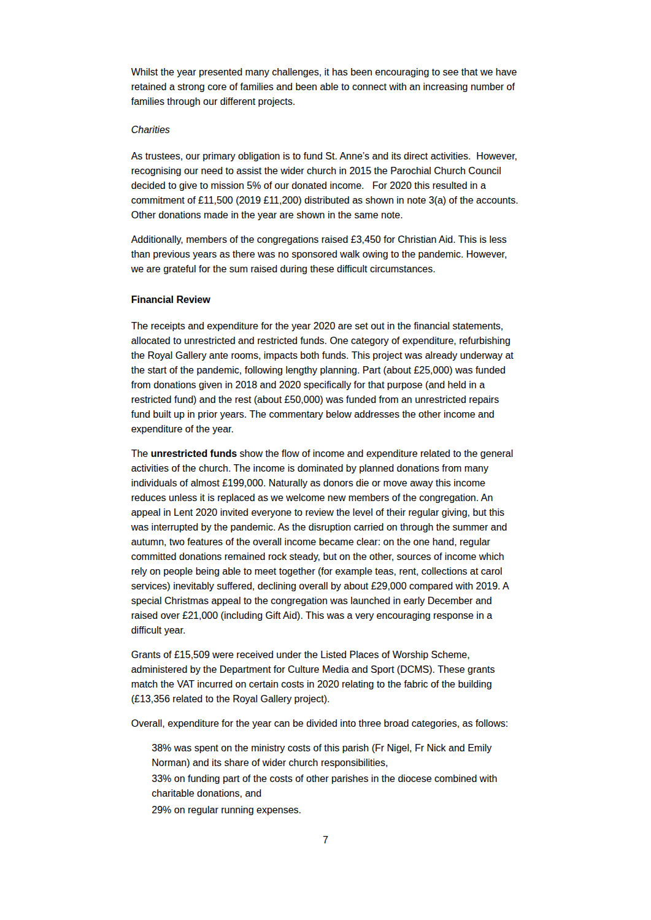Whilst the year presented many challenges, it has been encouraging to see that we have retained a strong core of families and been able to connect with an increasing number of families through our different projects.
Charities
As trustees, our primary obligation is to fund St. Anne’s and its direct activities. However, recognising our need to assist the wider church in 2015 the Parochial Church Council decided to give to mission 5% of our donated income. For 2020 this resulted in a commitment of £11,500 (2019 £11,200) distributed as shown in note 3(a) of the accounts. Other donations made in the year are shown in the same note.
Additionally, members of the congregations raised £3,450 for Christian Aid. This is less than previous years as there was no sponsored walk owing to the pandemic. However, we are grateful for the sum raised during these difficult circumstances.
Financial Review
The receipts and expenditure for the year 2020 are set out in the financial statements, allocated to unrestricted and restricted funds. One category of expenditure, refurbishing the Royal Gallery ante rooms, impacts both funds. This project was already underway at the start of the pandemic, following lengthy planning. Part (about £25,000) was funded from donations given in 2018 and 2020 specifically for that purpose (and held in a restricted fund) and the rest (about £50,000) was funded from an unrestricted repairs fund built up in prior years. The commentary below addresses the other income and expenditure of the year.
The unrestricted funds show the flow of income and expenditure related to the general activities of the church. The income is dominated by planned donations from many individuals of almost £199,000. Naturally as donors die or move away this income reduces unless it is replaced as we welcome new members of the congregation. An appeal in Lent 2020 invited everyone to review the level of their regular giving, but this was interrupted by the pandemic. As the disruption carried on through the summer and autumn, two features of the overall income became clear: on the one hand, regular committed donations remained rock steady, but on the other, sources of income which rely on people being able to meet together (for example teas, rent, collections at carol services) inevitably suffered, declining overall by about £29,000 compared with 2019. A special Christmas appeal to the congregation was launched in early December and raised over £21,000 (including Gift Aid). This was a very encouraging response in a difficult year.
Grants of £15,509 were received under the Listed Places of Worship Scheme, administered by the Department for Culture Media and Sport (DCMS). These grants match the VAT incurred on certain costs in 2020 relating to the fabric of the building (£13,356 related to the Royal Gallery project).
Overall, expenditure for the year can be divided into three broad categories, as follows:
38% was spent on the ministry costs of this parish (Fr Nigel, Fr Nick and Emily Norman) and its share of wider church responsibilities,
33% on funding part of the costs of other parishes in the diocese combined with charitable donations, and
29% on regular running expenses.
7